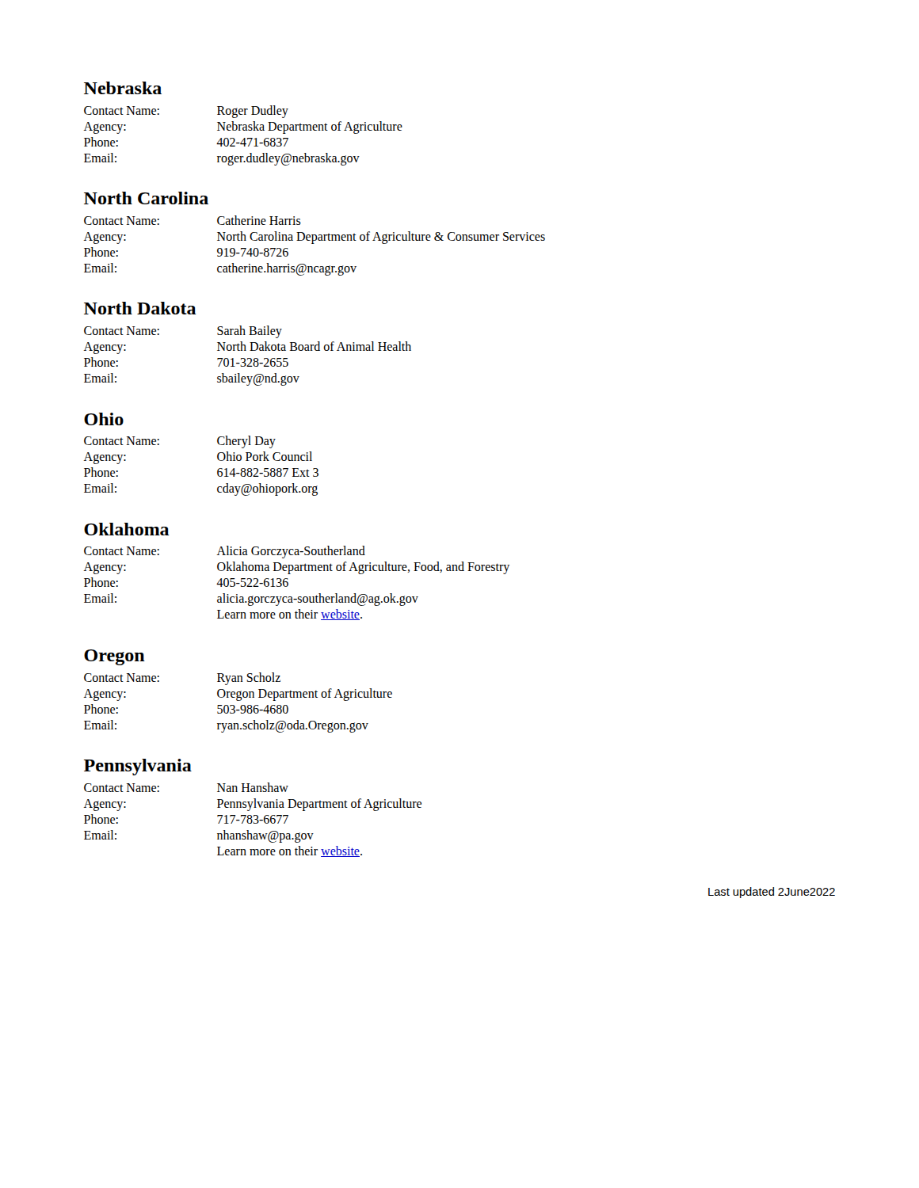Nebraska
| Contact Name: | Roger Dudley |
| Agency: | Nebraska Department of Agriculture |
| Phone: | 402-471-6837 |
| Email: | roger.dudley@nebraska.gov |
North Carolina
| Contact Name: | Catherine Harris |
| Agency: | North Carolina Department of Agriculture & Consumer Services |
| Phone: | 919-740-8726 |
| Email: | catherine.harris@ncagr.gov |
North Dakota
| Contact Name: | Sarah Bailey |
| Agency: | North Dakota Board of Animal Health |
| Phone: | 701-328-2655 |
| Email: | sbailey@nd.gov |
Ohio
| Contact Name: | Cheryl Day |
| Agency: | Ohio Pork Council |
| Phone: | 614-882-5887 Ext 3 |
| Email: | cday@ohiopork.org |
Oklahoma
| Contact Name: | Alicia Gorczyca-Southerland |
| Agency: | Oklahoma Department of Agriculture, Food, and Forestry |
| Phone: | 405-522-6136 |
| Email: | alicia.gorczyca-southerland@ag.ok.gov |
| | Learn more on their website . |
Oregon
| Contact Name: | Ryan Scholz |
| Agency: | Oregon Department of Agriculture |
| Phone: | 503-986-4680 |
| Email: | ryan.scholz@oda.Oregon.gov |
Pennsylvania
| Contact Name: | Nan Hanshaw |
| Agency: | Pennsylvania Department of Agriculture |
| Phone: | 717-783-6677 |
| Email: | nhanshaw@pa.gov |
| | Learn more on their website . |
Last updated 2June2022